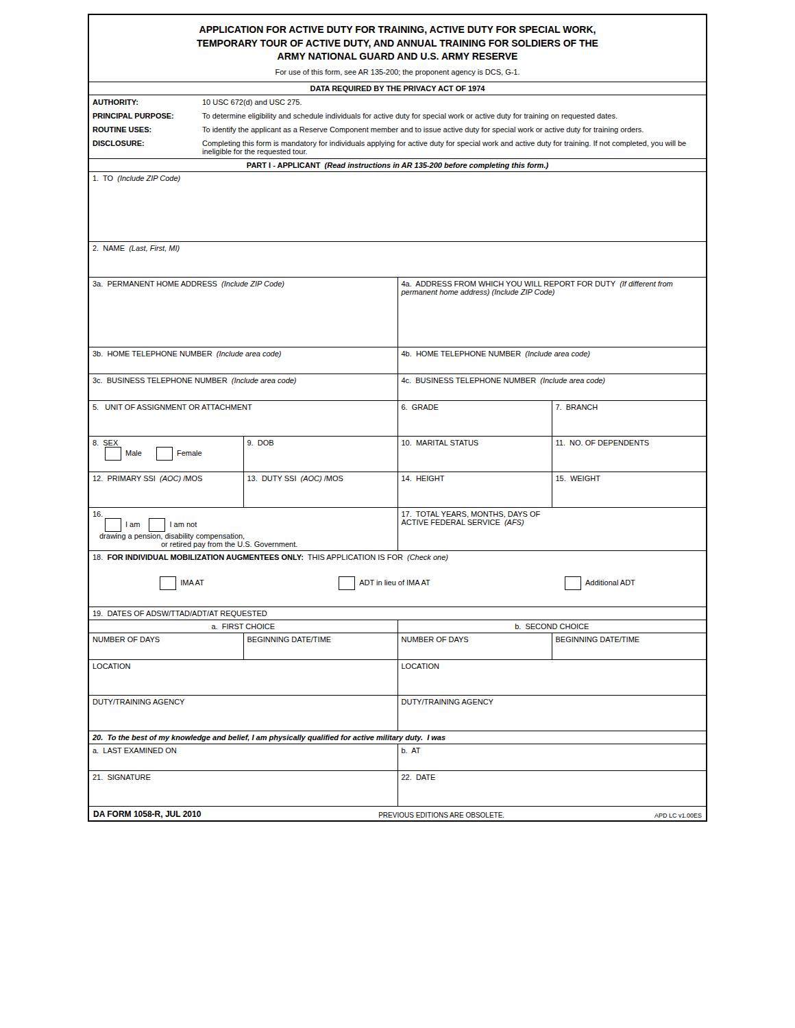APPLICATION FOR ACTIVE DUTY FOR TRAINING, ACTIVE DUTY FOR SPECIAL WORK,
TEMPORARY TOUR OF ACTIVE DUTY, AND ANNUAL TRAINING FOR SOLDIERS OF THE
ARMY NATIONAL GUARD AND U.S. ARMY RESERVE
For use of this form, see AR 135-200; the proponent agency is DCS, G-1.
DATA REQUIRED BY THE PRIVACY ACT OF 1974
| AUTHORITY: | 10 USC 672(d) and USC 275. |
| PRINCIPAL PURPOSE: | To determine eligibility and schedule individuals for active duty for special work or active duty for training on requested dates. |
| ROUTINE USES: | To identify the applicant as a Reserve Component member and to issue active duty for special work or active duty for training orders. |
| DISCLOSURE: | Completing this form is mandatory for individuals applying for active duty for special work and active duty for training. If not completed, you will be ineligible for the requested tour. |
PART I - APPLICANT (Read instructions in AR 135-200 before completing this form.)
| 1. TO (Include ZIP Code) |
| 2. NAME (Last, First, MI) |
| 3a. PERMANENT HOME ADDRESS (Include ZIP Code) | 4a. ADDRESS FROM WHICH YOU WILL REPORT FOR DUTY (If different from permanent home address) (Include ZIP Code) |
| 3b. HOME TELEPHONE NUMBER (Include area code) | 4b. HOME TELEPHONE NUMBER (Include area code) |
| 3c. BUSINESS TELEPHONE NUMBER (Include area code) | 4c. BUSINESS TELEPHONE NUMBER (Include area code) |
| 5. UNIT OF ASSIGNMENT OR ATTACHMENT | 6. GRADE | 7. BRANCH |
| 8. SEX Male Female | 9. DOB | 10. MARITAL STATUS | 11. NO. OF DEPENDENTS |
| 12. PRIMARY SSI (AOC) /MOS | 13. DUTY SSI (AOC) /MOS | 14. HEIGHT | 15. WEIGHT |
| 16. I am I am not drawing a pension, disability compensation, or retired pay from the U.S. Government. | 17. TOTAL YEARS, MONTHS, DAYS OF ACTIVE FEDERAL SERVICE (AFS) |
| 18. FOR INDIVIDUAL MOBILIZATION AUGMENTEES ONLY: THIS APPLICATION IS FOR (Check one) IMA AT ADT in lieu of IMA AT Additional ADT |
| 19. DATES OF ADSW/TTAD/ADT/AT REQUESTED |
| a. FIRST CHOICE | b. SECOND CHOICE |
| NUMBER OF DAYS | BEGINNING DATE/TIME | NUMBER OF DAYS | BEGINNING DATE/TIME |
| LOCATION | LOCATION |
| DUTY/TRAINING AGENCY | DUTY/TRAINING AGENCY |
| 20. To the best of my knowledge and belief, I am physically qualified for active military duty. I was |
| a. LAST EXAMINED ON | b. AT |
| 21. SIGNATURE | 22. DATE |
DA FORM 1058-R, JUL 2010
PREVIOUS EDITIONS ARE OBSOLETE.
APD LC v1.00ES